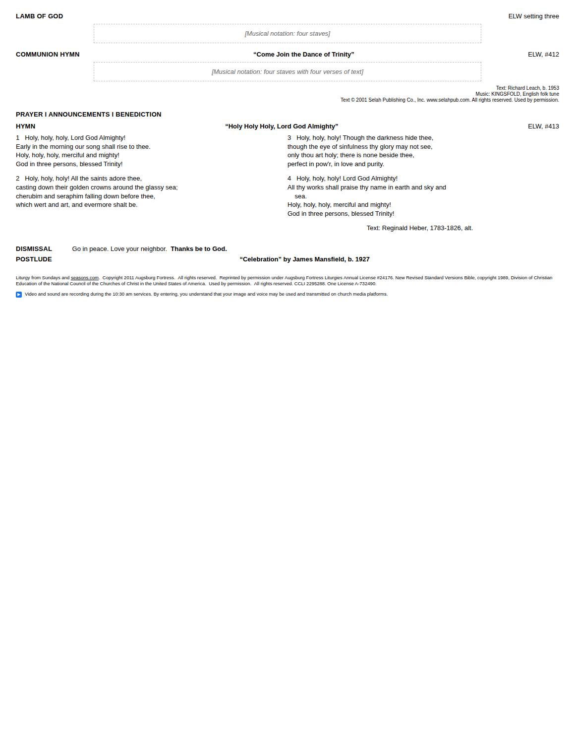LAMB OF GOD
ELW setting three
[Musical notation: four staves]
Lamb of God, you take away the sin of the world; have mercy on us. Lamb of God, you take away the sin of the world; have mercy on us. Lamb of God, you take away the sin of the world; grant us peace.
COMMUNION HYMN
“Come Join the Dance of Trinity”
ELW, #412
[Musical notation: four staves with four verses of text]
1 Come, join the dance of Trinity, before all worlds begun—the interweaving of the Three, the Father, Spirit, Son. The universe of space and time did not arise by chance, but as the Three, in love and hope, made room within their dance. 2 Come, see the face of Trinity, newborn in Bethlehem; then bloodied by a crown of thorns outside Jerusalem. The dance of Trinity is meant for human flesh and bone; when fear confines the dance in death, God rolls away the stone. 3 Come, speak aloud of Trinity, as wind and tongues of flame set people free at Pentecost to tell the Savior's name. We know the yoke of sin and death, our necks have worn it smooth; go tell the world of weight and woe that we are free to move! 4 Within the dance of Trinity, before all worlds begun, we sing the praises of the Three, the Father, Spirit, Son. Let voices rise and interweave, by love and hope set free, to shape in song this joy, this life: the dance of Trinity.
Text: Richard Leach, b. 1953
Music: KINGSFOLD, English folk tune
Text © 2001 Selah Publishing Co., Inc. www.selahpub.com. All rights reserved. Used by permission.
PRAYER l ANNOUNCEMENTS l BENEDICTION
HYMN
“Holy Holy Holy, Lord God Almighty”
ELW, #413
| 1 Holy, holy, holy, Lord God Almighty! Early in the morning our song shall rise to thee. Holy, holy, holy, merciful and mighty! God in three persons, blessed Trinity! 2 Holy, holy, holy! All the saints adore thee, casting down their golden crowns around the glassy sea; cherubim and seraphim falling down before thee, which wert and art, and evermore shalt be. | 3 Holy, holy, holy! Though the darkness hide thee, though the eye of sinfulness thy glory may not see, only thou art holy; there is none beside thee, perfect in pow'r, in love and purity. 4 Holy, holy, holy! Lord God Almighty! All thy works shall praise thy name in earth and sky and sea. Holy, holy, holy, merciful and mighty! God in three persons, blessed Trinity! Text: Reginald Heber, 1783-1826, alt. |
DISMISSAL Go in peace. Love your neighbor. Thanks be to God.
POSTLUDE
“Celebration” by James Mansfield, b. 1927
Liturgy from Sundays and seasons.com. Copyright 2011 Augsburg Fortress. All rights reserved. Reprinted by permission under Augsburg Fortress Liturgies Annual License #24176. New Revised Standard Versions Bible, copyright 1989, Division of Christian Education of the National Council of the Churches of Christ in the United States of America. Used by permission. All rights reserved. CCLI 2295288. One License A-732490.
▶ Video and sound are recording during the 10:30 am services. By entering, you understand that your image and voice may be used and transmitted on church media platforms.